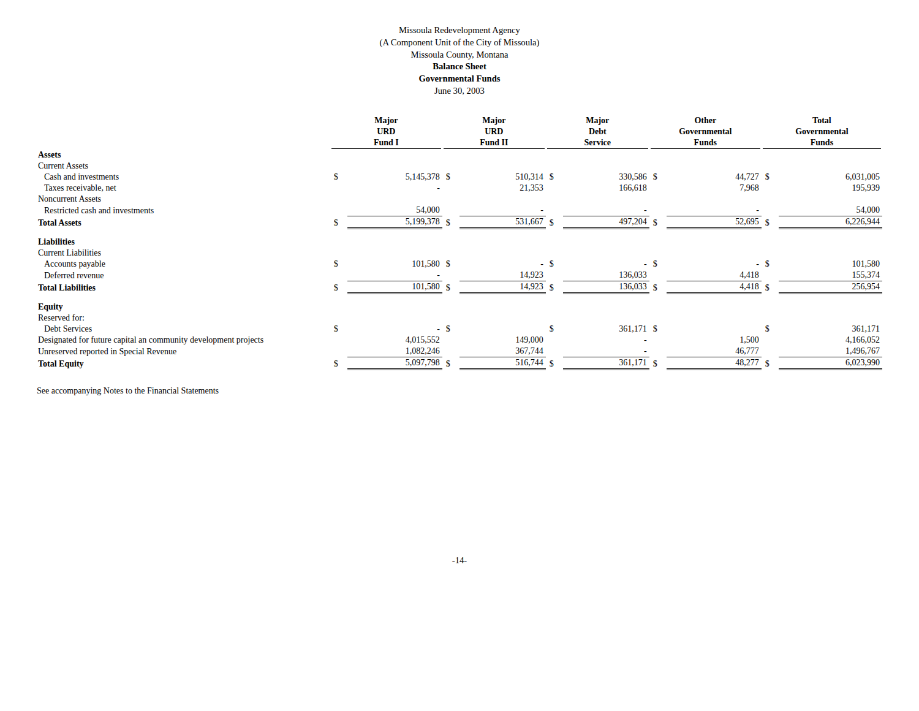Missoula Redevelopment Agency
(A Component Unit of the City of Missoula)
Missoula County, Montana
Balance Sheet
Governmental Funds
June 30, 2003
| | Major URD Fund I | Major URD Fund II | Major Debt Service | Other Governmental Funds | Total Governmental Funds |
| --- | --- | --- | --- | --- | --- |
| Assets | |
| Current Assets | |
| Cash and investments | $ | 5,145,378 | $ | 510,314 | $ | 330,586 | $ | 44,727 | $ | 6,031,005 |
| Taxes receivable, net | | - | | 21,353 | | 166,618 | | 7,968 | | 195,939 |
| Noncurrent Assets | |
| Restricted cash and investments | | 54,000 | | - | | - | | - | | 54,000 |
| Total Assets | $ | 5,199,378 | $ | 531,667 | $ | 497,204 | $ | 52,695 | $ | 6,226,944 |
| Liabilities | |
| Current Liabilities | |
| Accounts payable | $ | 101,580 | $ | - | $ | - | $ | - | $ | 101,580 |
| Deferred revenue | | - | | 14,923 | | 136,033 | | 4,418 | | 155,374 |
| Total Liabilities | $ | 101,580 | $ | 14,923 | $ | 136,033 | $ | 4,418 | $ | 256,954 |
| Equity | |
| Reserved for: | |
| Debt Services | $ | - | $ | | $ | 361,171 | $ | | $ | 361,171 |
| Designated for future capital an community development projects | | 4,015,552 | | 149,000 | | - | | 1,500 | | 4,166,052 |
| Unreserved reported in Special Revenue | | 1,082,246 | | 367,744 | | - | | 46,777 | | 1,496,767 |
| Total Equity | $ | 5,097,798 | $ | 516,744 | $ | 361,171 | $ | 48,277 | $ | 6,023,990 |
See accompanying Notes to the Financial Statements
-14-